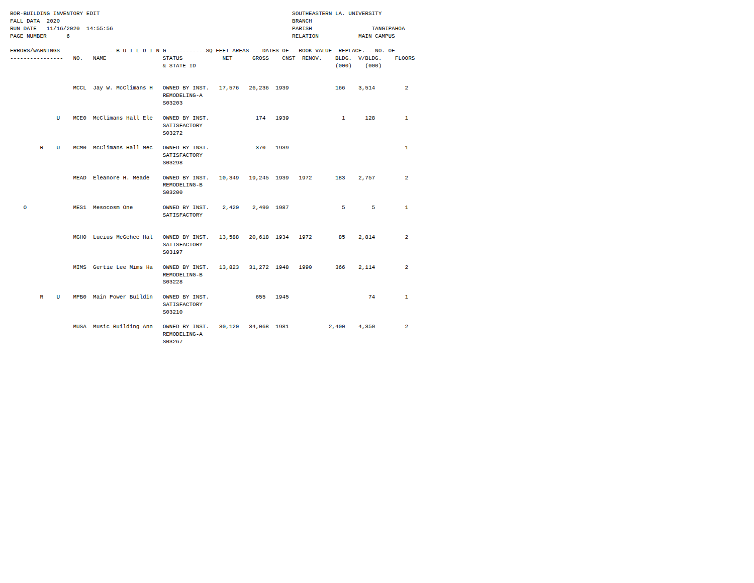BOR-BUILDING INVENTORY EDIT                                                          SOUTHEASTERN LA. UNIVERSITY
FALL DATA  2020                                                                      BRANCH
RUN DATE   11/16/2020  14:55:56                                                      PARISH                  TANGIPAHOA
PAGE NUMBER      6                                                                   RELATION            MAIN CAMPUS

ERRORS/WARNINGS          ------ B U I L D I N G -----------SQ FEET AREAS----DATES OF---BOOK VALUE--REPLACE.---NO. OF
----------------   NO.   NAME                 STATUS            NET      GROSS    CNST  RENOV.    BLDG.  V/BLDG.    FLOORS
                                              & STATE ID                                          (000)    (000)


                   MCCL  Jay W. McClimans H   OWNED BY INST.   17,576   26,236  1939              166    3,514         2
                                              REMODELING-A
                                              S03203

              U    MCE0  McClimans Hall Ele   OWNED BY INST.              174   1939                1      128         1
                                              SATISFACTORY
                                              S03272

         R    U    MCM0  McClimans Hall Mec   OWNED BY INST.              370   1939                                   1
                                              SATISFACTORY
                                              S03298

                   MEAD  Eleanore H. Meade    OWNED BY INST.   10,349   19,245  1939   1972       183    2,757         2
                                              REMODELING-B
                                              S03200

    O              MES1  Mesocosm One         OWNED BY INST.    2,420    2,490  1987                5        5         1
                                              SATISFACTORY


                   MGH0  Lucius McGehee Hal   OWNED BY INST.   13,588   20,618  1934   1972        85    2,814         2
                                              SATISFACTORY
                                              S03197

                   MIMS  Gertie Lee Mims Ha   OWNED BY INST.   13,823   31,272  1948   1990       366    2,114         2
                                              REMODELING-B
                                              S03228

         R    U    MPB0  Main Power Buildin   OWNED BY INST.              655   1945                        74         1
                                              SATISFACTORY
                                              S03210

                   MUSA  Music Building Ann   OWNED BY INST.   30,120   34,068  1981            2,400    4,350         2
                                              REMODELING-A
                                              S03267